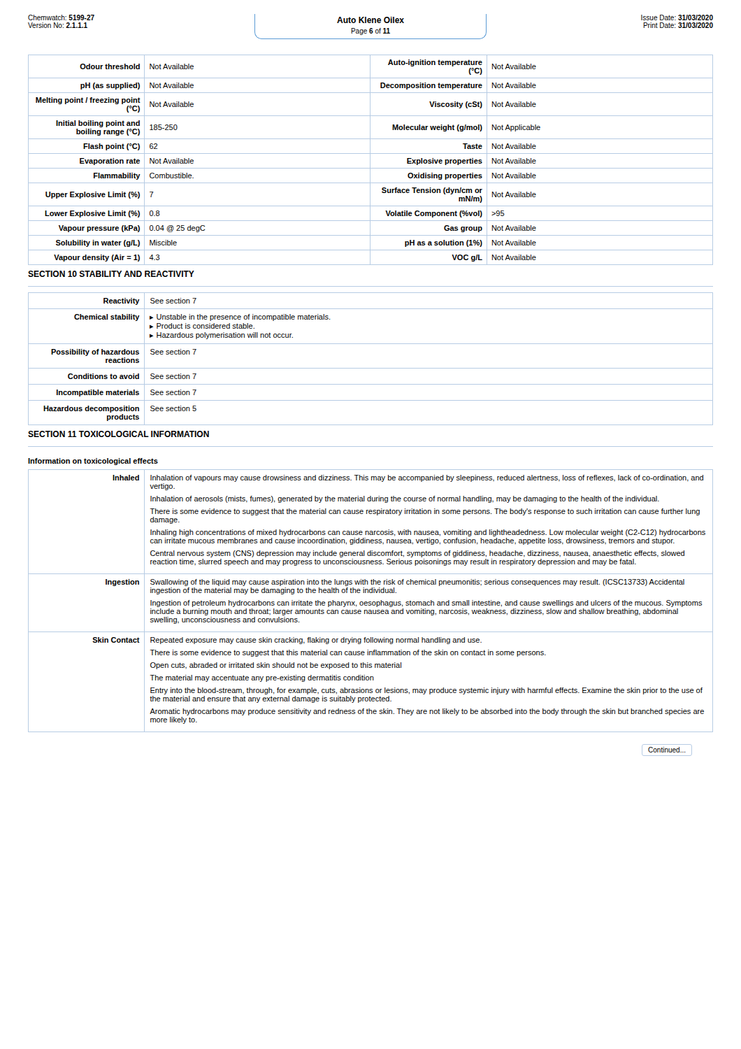Chemwatch: 5199-27
Version No: 2.1.1.1
Auto Klene Oilex
Page 6 of 11
Issue Date: 31/03/2020
Print Date: 31/03/2020
| Odour threshold | Not Available | Auto-ignition temperature (°C) | Not Available |
| pH (as supplied) | Not Available | Decomposition temperature | Not Available |
| Melting point / freezing point (°C) | Not Available | Viscosity (cSt) | Not Available |
| Initial boiling point and boiling range (°C) | 185-250 | Molecular weight (g/mol) | Not Applicable |
| Flash point (°C) | 62 | Taste | Not Available |
| Evaporation rate | Not Available | Explosive properties | Not Available |
| Flammability | Combustible. | Oxidising properties | Not Available |
| Upper Explosive Limit (%) | 7 | Surface Tension (dyn/cm or mN/m) | Not Available |
| Lower Explosive Limit (%) | 0.8 | Volatile Component (%vol) | >95 |
| Vapour pressure (kPa) | 0.04 @ 25 degC | Gas group | Not Available |
| Solubility in water (g/L) | Miscible | pH as a solution (1%) | Not Available |
| Vapour density (Air = 1) | 4.3 | VOC g/L | Not Available |
SECTION 10 STABILITY AND REACTIVITY
| Reactivity | See section 7 |
| Chemical stability | Unstable in the presence of incompatible materials. Product is considered stable. Hazardous polymerisation will not occur. |
| Possibility of hazardous reactions | See section 7 |
| Conditions to avoid | See section 7 |
| Incompatible materials | See section 7 |
| Hazardous decomposition products | See section 5 |
SECTION 11 TOXICOLOGICAL INFORMATION
Information on toxicological effects
| Inhaled | Inhalation of vapours may cause drowsiness and dizziness. This may be accompanied by sleepiness, reduced alertness, loss of reflexes, lack of co-ordination, and vertigo. Inhalation of aerosols (mists, fumes), generated by the material during the course of normal handling, may be damaging to the health of the individual. There is some evidence to suggest that the material can cause respiratory irritation in some persons. The body's response to such irritation can cause further lung damage. Inhaling high concentrations of mixed hydrocarbons can cause narcosis, with nausea, vomiting and lightheadedness. Low molecular weight (C2-C12) hydrocarbons can irritate mucous membranes and cause incoordination, giddiness, nausea, vertigo, confusion, headache, appetite loss, drowsiness, tremors and stupor. Central nervous system (CNS) depression may include general discomfort, symptoms of giddiness, headache, dizziness, nausea, anaesthetic effects, slowed reaction time, slurred speech and may progress to unconsciousness. Serious poisonings may result in respiratory depression and may be fatal. |
| Ingestion | Swallowing of the liquid may cause aspiration into the lungs with the risk of chemical pneumonitis; serious consequences may result. (ICSC13733) Accidental ingestion of the material may be damaging to the health of the individual. Ingestion of petroleum hydrocarbons can irritate the pharynx, oesophagus, stomach and small intestine, and cause swellings and ulcers of the mucous. Symptoms include a burning mouth and throat; larger amounts can cause nausea and vomiting, narcosis, weakness, dizziness, slow and shallow breathing, abdominal swelling, unconsciousness and convulsions. |
| Skin Contact | Repeated exposure may cause skin cracking, flaking or drying following normal handling and use. There is some evidence to suggest that this material can cause inflammation of the skin on contact in some persons. Open cuts, abraded or irritated skin should not be exposed to this material The material may accentuate any pre-existing dermatitis condition Entry into the blood-stream, through, for example, cuts, abrasions or lesions, may produce systemic injury with harmful effects. Examine the skin prior to the use of the material and ensure that any external damage is suitably protected. Aromatic hydrocarbons may produce sensitivity and redness of the skin. They are not likely to be absorbed into the body through the skin but branched species are more likely to. |
Continued...